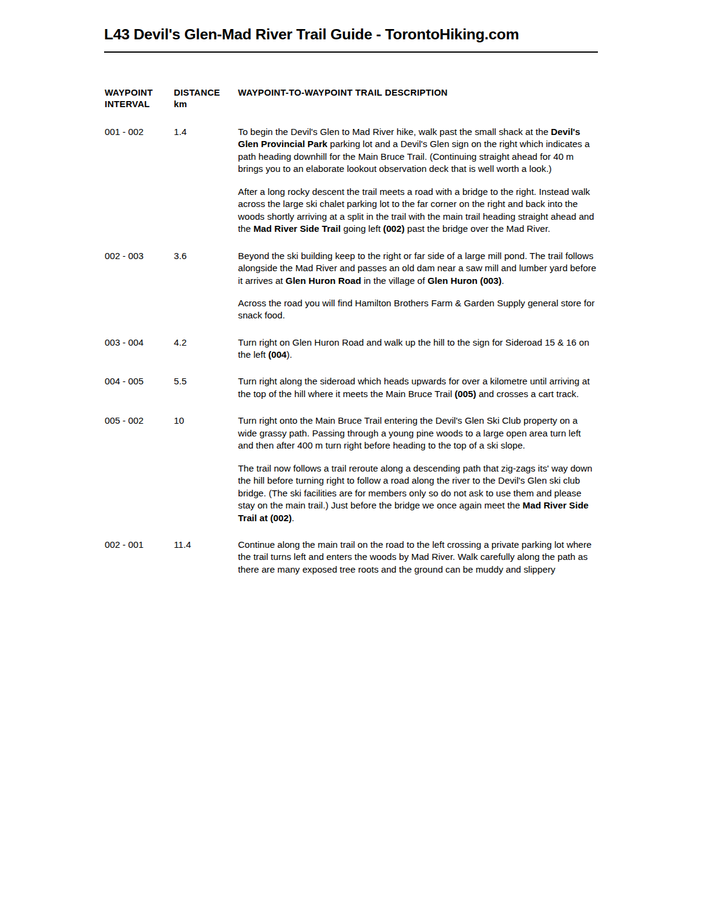L43 Devil's Glen-Mad River Trail Guide - TorontoHiking.com
| WAYPOINT INTERVAL | DISTANCE km | WAYPOINT-TO-WAYPOINT TRAIL DESCRIPTION |
| --- | --- | --- |
| 001 - 002 | 1.4 | To begin the Devil's Glen to Mad River hike, walk past the small shack at the Devil's Glen Provincial Park parking lot and a Devil's Glen sign on the right which indicates a path heading downhill for the Main Bruce Trail. (Continuing straight ahead for 40 m brings you to an elaborate lookout observation deck that is well worth a look.) After a long rocky descent the trail meets a road with a bridge to the right. Instead walk across the large ski chalet parking lot to the far corner on the right and back into the woods shortly arriving at a split in the trail with the main trail heading straight ahead and the Mad River Side Trail going left (002) past the bridge over the Mad River. |
| 002 - 003 | 3.6 | Beyond the ski building keep to the right or far side of a large mill pond. The trail follows alongside the Mad River and passes an old dam near a saw mill and lumber yard before it arrives at Glen Huron Road in the village of Glen Huron (003) . Across the road you will find Hamilton Brothers Farm & Garden Supply general store for snack food. |
| 003 - 004 | 4.2 | Turn right on Glen Huron Road and walk up the hill to the sign for Sideroad 15 & 16 on the left (004 ). |
| 004 - 005 | 5.5 | Turn right along the sideroad which heads upwards for over a kilometre until arriving at the top of the hill where it meets the Main Bruce Trail (005) and crosses a cart track. |
| 005 - 002 | 10 | Turn right onto the Main Bruce Trail entering the Devil's Glen Ski Club property on a wide grassy path. Passing through a young pine woods to a large open area turn left and then after 400 m turn right before heading to the top of a ski slope. The trail now follows a trail reroute along a descending path that zig-zags its' way down the hill before turning right to follow a road along the river to the Devil's Glen ski club bridge. (The ski facilities are for members only so do not ask to use them and please stay on the main trail.) Just before the bridge we once again meet the Mad River Side Trail at (002) . |
| 002 - 001 | 11.4 | Continue along the main trail on the road to the left crossing a private parking lot where the trail turns left and enters the woods by Mad River. Walk carefully along the path as there are many exposed tree roots and the ground can be muddy and slippery |